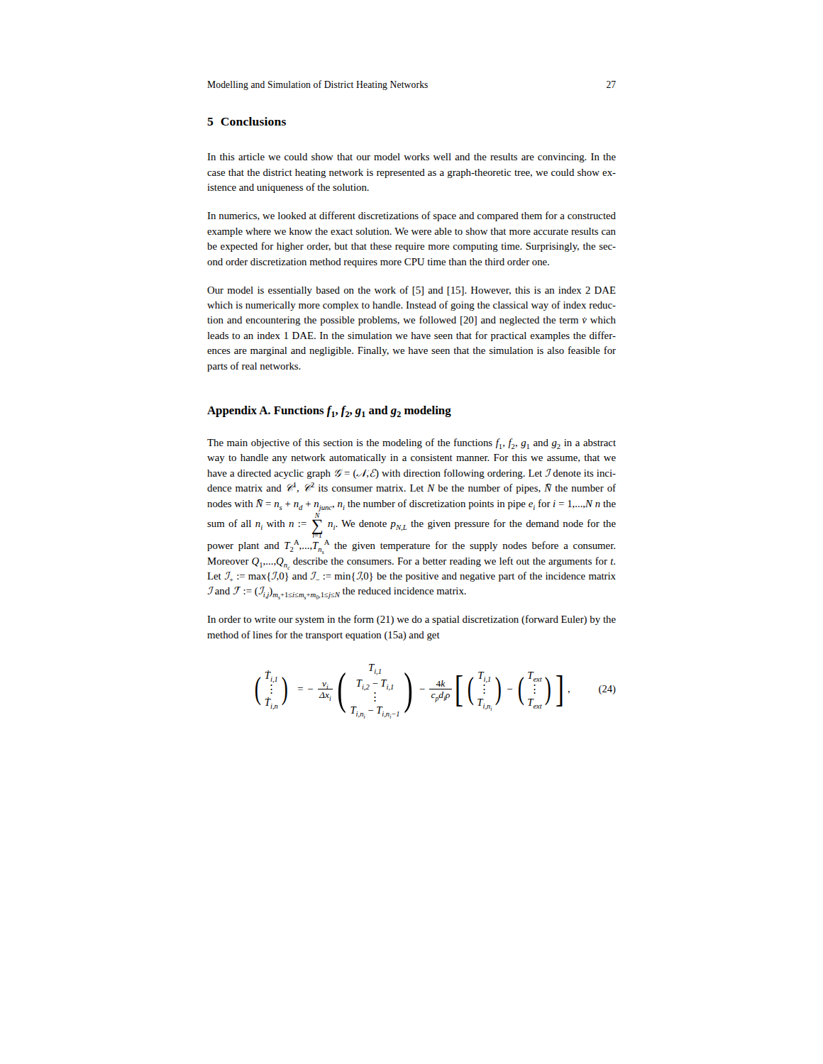Modelling and Simulation of District Heating Networks 27
5 Conclusions
In this article we could show that our model works well and the results are convincing. In the case that the district heating network is represented as a graph-theoretic tree, we could show existence and uniqueness of the solution.
In numerics, we looked at different discretizations of space and compared them for a constructed example where we know the exact solution. We were able to show that more accurate results can be expected for higher order, but that these require more computing time. Surprisingly, the second order discretization method requires more CPU time than the third order one.
Our model is essentially based on the work of [5] and [15]. However, this is an index 2 DAE which is numerically more complex to handle. Instead of going the classical way of index reduction and encountering the possible problems, we followed [20] and neglected the term v̇ which leads to an index 1 DAE. In the simulation we have seen that for practical examples the differences are marginal and negligible. Finally, we have seen that the simulation is also feasible for parts of real networks.
Appendix A. Functions f1, f2, g1 and g2 modeling
The main objective of this section is the modeling of the functions f1, f2, g1 and g2 in a abstract way to handle any network automatically in a consistent manner. For this we assume, that we have a directed acyclic graph 𝒢 = (𝒩,ℰ) with direction following ordering. Let ℐ denote its incidence matrix and 𝒞1, 𝒞2 its consumer matrix. Let N be the number of pipes, N̄ the number of nodes with N̄ = ns + nd + njunc, ni the number of discretization points in pipe ei for i = 1,...,N n the sum of all ni with n := N∑i=1 ni. We denote pN,L the given pressure for the demand node for the power plant and T2A,...,TnsA the given temperature for the supply nodes before a consumer. Moreover Q1,...,Qnc describe the consumers. For a better reading we left out the arguments for t. Let ℐ+ := max{ℐ,0} and ℐ− := min{ℐ,0} be the positive and negative part of the incidence matrix ℐ and ℐr := (ℐi,j)ms+1≤i≤ms+m0,1≤j≤N the reduced incidence matrix.
In order to write our system in the form (21) we do a spatial discretization (forward Euler) by the method of lines for the transport equation (15a) and get
( Ṫi,1 ⋮ Ṫi,n ) = − vi Δxi ( Ti,1 Ti,2 − Ti,1 ⋮ Ti,ni − Ti,ni−1 ) − 4k cpdiρ [ ( Ti,1 ⋮ Ti,ni ) − ( Text ⋮ Text ) ] ,
(24)